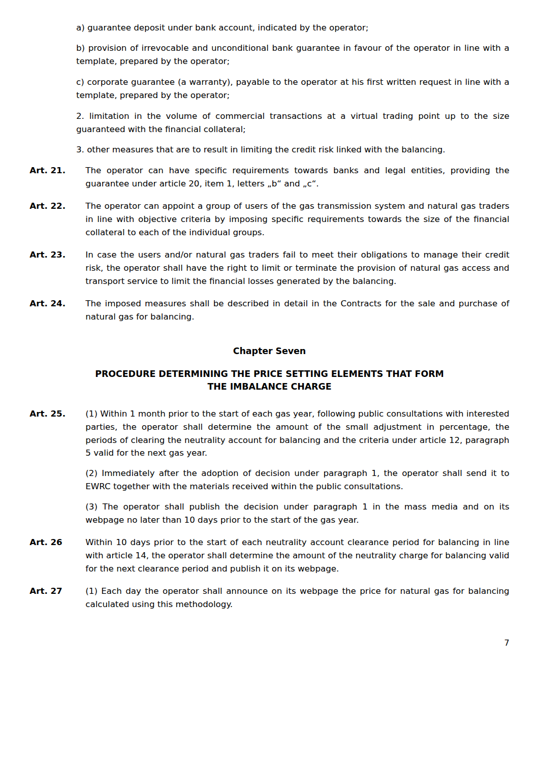a) guarantee deposit under bank account, indicated by the operator;
b) provision of irrevocable and unconditional bank guarantee in favour of the operator in line with a template, prepared by the operator;
c) corporate guarantee (a warranty), payable to the operator at his first written request in line with a template, prepared by the operator;
2. limitation in the volume of commercial transactions at a virtual trading point up to the size guaranteed with the financial collateral;
3. other measures that are to result in limiting the credit risk linked with the balancing.
Art. 21.
The operator can have specific requirements towards banks and legal entities, providing the guarantee under article 20, item 1, letters „b“ and „c“.
Art. 22.
The operator can appoint a group of users of the gas transmission system and natural gas traders in line with objective criteria by imposing specific requirements towards the size of the financial collateral to each of the individual groups.
Art. 23.
In case the users and/or natural gas traders fail to meet their obligations to manage their credit risk, the operator shall have the right to limit or terminate the provision of natural gas access and transport service to limit the financial losses generated by the balancing.
Art. 24.
The imposed measures shall be described in detail in the Contracts for the sale and purchase of natural gas for balancing.
Chapter Seven
PROCEDURE DETERMINING THE PRICE SETTING ELEMENTS THAT FORM
THE IMBALANCE CHARGE
Art. 25.
(1) Within 1 month prior to the start of each gas year, following public consultations with interested parties, the operator shall determine the amount of the small adjustment in percentage, the periods of clearing the neutrality account for balancing and the criteria under article 12, paragraph 5 valid for the next gas year.
(2) Immediately after the adoption of decision under paragraph 1, the operator shall send it to EWRC together with the materials received within the public consultations.
(3) The operator shall publish the decision under paragraph 1 in the mass media and on its webpage no later than 10 days prior to the start of the gas year.
Art. 26
Within 10 days prior to the start of each neutrality account clearance period for balancing in line with article 14, the operator shall determine the amount of the neutrality charge for balancing valid for the next clearance period and publish it on its webpage.
Art. 27
(1) Each day the operator shall announce on its webpage the price for natural gas for balancing calculated using this methodology.
7